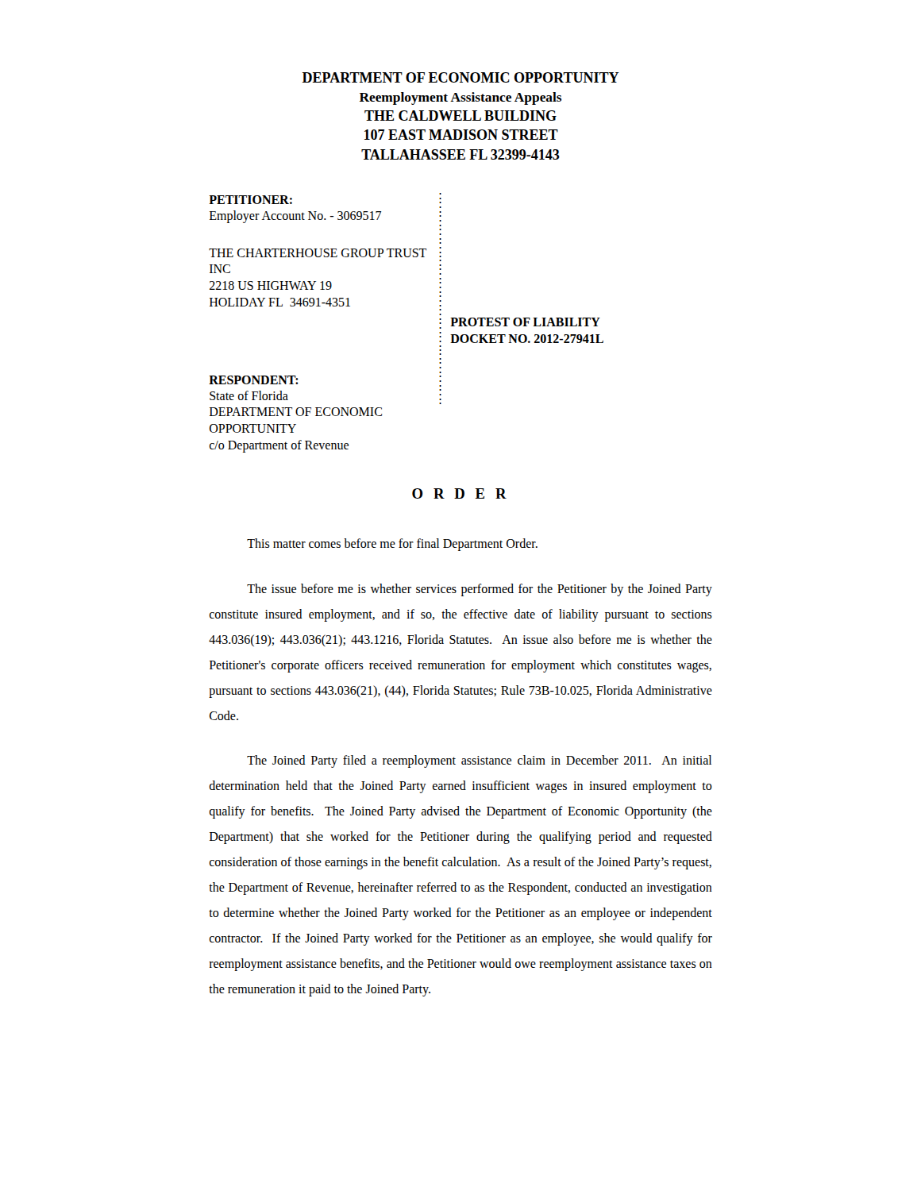DEPARTMENT OF ECONOMIC OPPORTUNITY
Reemployment Assistance Appeals
THE CALDWELL BUILDING
107 EAST MADISON STREET
TALLAHASSEE FL 32399-4143
| PETITIONER: Employer Account No. - 3069517 THE CHARTERHOUSE GROUP TRUST INC 2218 US HIGHWAY 19 HOLIDAY FL 34691-4351 RESPONDENT: State of Florida DEPARTMENT OF ECONOMIC OPPORTUNITY c/o Department of Revenue | ⋮ ⋮ ⋮ ⋮ ⋮ ⋮ ⋮ ⋮ ⋮ ⋮ ⋮ ⋮ ⋮ ⋮ ⋮ ⋮ | PROTEST OF LIABILITY DOCKET NO. 2012-27941L |
O R D E R
This matter comes before me for final Department Order.
The issue before me is whether services performed for the Petitioner by the Joined Party constitute insured employment, and if so, the effective date of liability pursuant to sections 443.036(19); 443.036(21); 443.1216, Florida Statutes. An issue also before me is whether the Petitioner's corporate officers received remuneration for employment which constitutes wages, pursuant to sections 443.036(21), (44), Florida Statutes; Rule 73B-10.025, Florida Administrative Code.
The Joined Party filed a reemployment assistance claim in December 2011. An initial determination held that the Joined Party earned insufficient wages in insured employment to qualify for benefits. The Joined Party advised the Department of Economic Opportunity (the Department) that she worked for the Petitioner during the qualifying period and requested consideration of those earnings in the benefit calculation. As a result of the Joined Party’s request, the Department of Revenue, hereinafter referred to as the Respondent, conducted an investigation to determine whether the Joined Party worked for the Petitioner as an employee or independent contractor. If the Joined Party worked for the Petitioner as an employee, she would qualify for reemployment assistance benefits, and the Petitioner would owe reemployment assistance taxes on the remuneration it paid to the Joined Party.